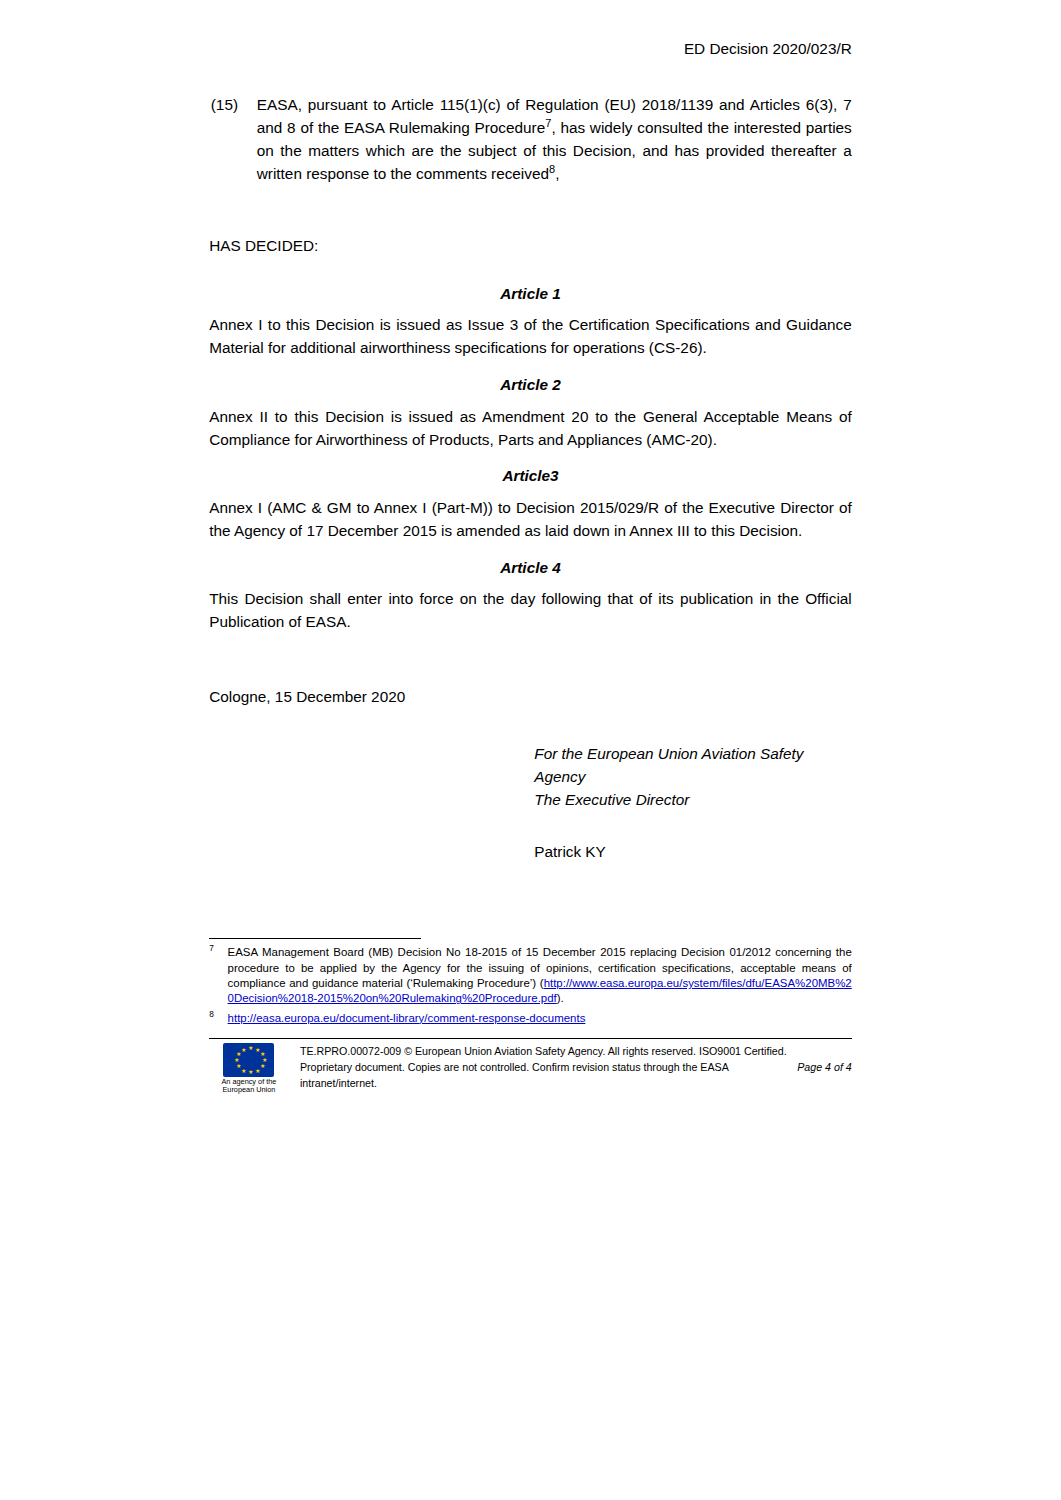ED Decision 2020/023/R
(15)
EASA, pursuant to Article 115(1)(c) of Regulation (EU) 2018/1139 and Articles 6(3), 7 and 8 of the EASA Rulemaking Procedure7, has widely consulted the interested parties on the matters which are the subject of this Decision, and has provided thereafter a written response to the comments received8,
HAS DECIDED:
Article 1
Annex I to this Decision is issued as Issue 3 of the Certification Specifications and Guidance Material for additional airworthiness specifications for operations (CS-26).
Article 2
Annex II to this Decision is issued as Amendment 20 to the General Acceptable Means of Compliance for Airworthiness of Products, Parts and Appliances (AMC-20).
Article3
Annex I (AMC & GM to Annex I (Part-M)) to Decision 2015/029/R of the Executive Director of the Agency of 17 December 2015 is amended as laid down in Annex III to this Decision.
Article 4
This Decision shall enter into force on the day following that of its publication in the Official Publication of EASA.
Cologne, 15 December 2020
For the European Union Aviation Safety Agency
The Executive Director
Patrick KY
7
EASA Management Board (MB) Decision No 18-2015 of 15 December 2015 replacing Decision 01/2012 concerning the procedure to be applied by the Agency for the issuing of opinions, certification specifications, acceptable means of compliance and guidance material (‘Rulemaking Procedure’) (http://www.easa.europa.eu/system/files/dfu/EASA%20MB%20Decision%2018-2015%20on%20Rulemaking%20Procedure.pdf).
8
http://easa.europa.eu/document-library/comment-response-documents
★ ★ ★ ★ ★ ★ ★ ★ ★ ★ ★ ★ An agency of the European Union
TE.RPRO.00072-009 © European Union Aviation Safety Agency. All rights reserved. ISO9001 Certified. Proprietary document. Copies are not controlled. Confirm revision status through the EASA intranet/internet. Page 4 of 4